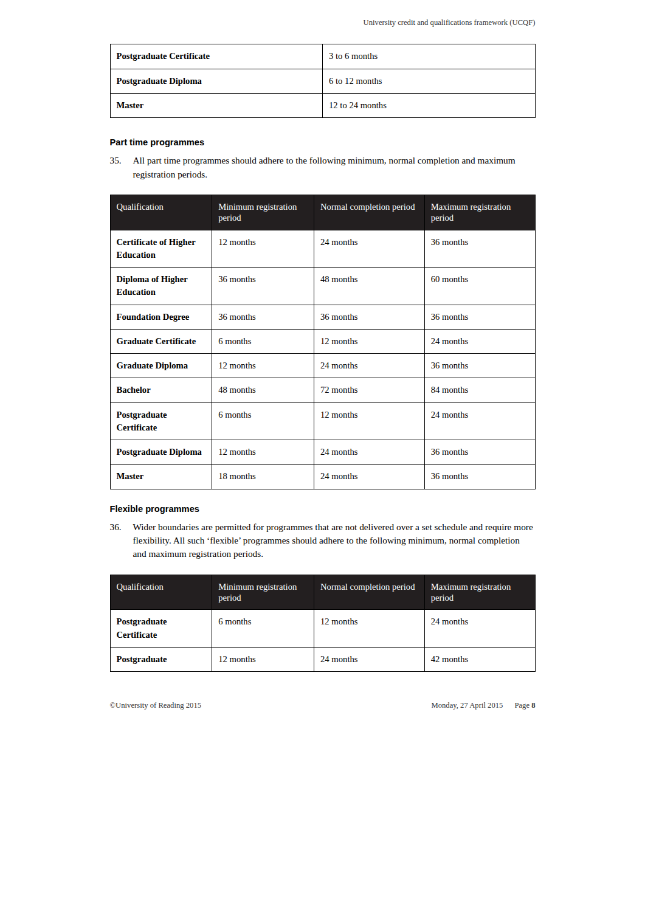University credit and qualifications framework (UCQF)
| Postgraduate Certificate | 3 to 6 months |
| Postgraduate Diploma | 6 to 12 months |
| Master | 12 to 24 months |
Part time programmes
35. All part time programmes should adhere to the following minimum, normal completion and maximum registration periods.
| Qualification | Minimum registration period | Normal completion period | Maximum registration period |
| --- | --- | --- | --- |
| Certificate of Higher Education | 12 months | 24 months | 36 months |
| Diploma of Higher Education | 36 months | 48 months | 60 months |
| Foundation Degree | 36 months | 36 months | 36 months |
| Graduate Certificate | 6 months | 12 months | 24 months |
| Graduate Diploma | 12 months | 24 months | 36 months |
| Bachelor | 48 months | 72 months | 84 months |
| Postgraduate Certificate | 6 months | 12 months | 24 months |
| Postgraduate Diploma | 12 months | 24 months | 36 months |
| Master | 18 months | 24 months | 36 months |
Flexible programmes
36. Wider boundaries are permitted for programmes that are not delivered over a set schedule and require more flexibility. All such ‘flexible’ programmes should adhere to the following minimum, normal completion and maximum registration periods.
| Qualification | Minimum registration period | Normal completion period | Maximum registration period |
| --- | --- | --- | --- |
| Postgraduate Certificate | 6 months | 12 months | 24 months |
| Postgraduate | 12 months | 24 months | 42 months |
©University of Reading 2015
Monday, 27 April 2015 Page 8